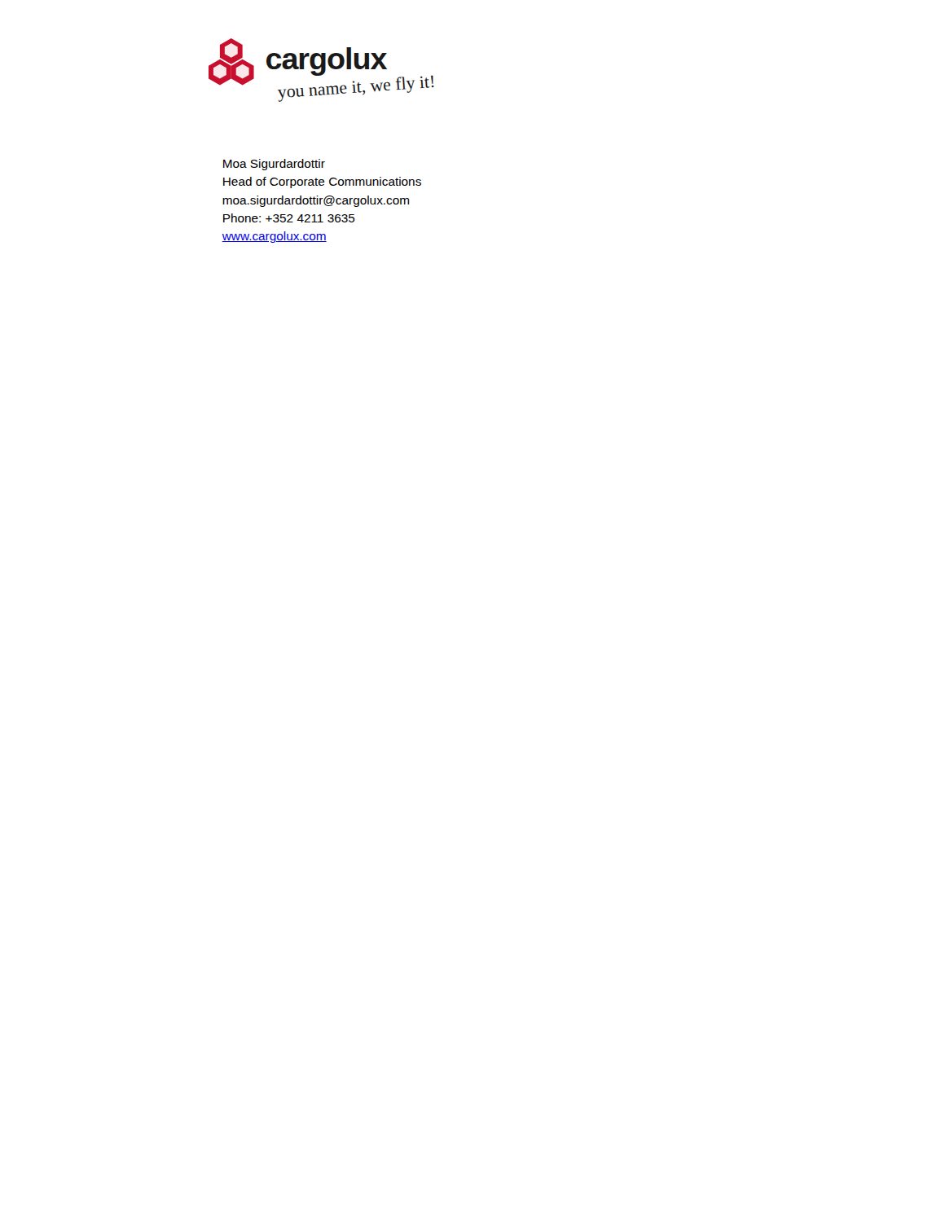cargolux you name it, we fly it!
Moa Sigurdardottir
Head of Corporate Communications
moa.sigurdardottir@cargolux.com
Phone: +352 4211 3635
www.cargolux.com